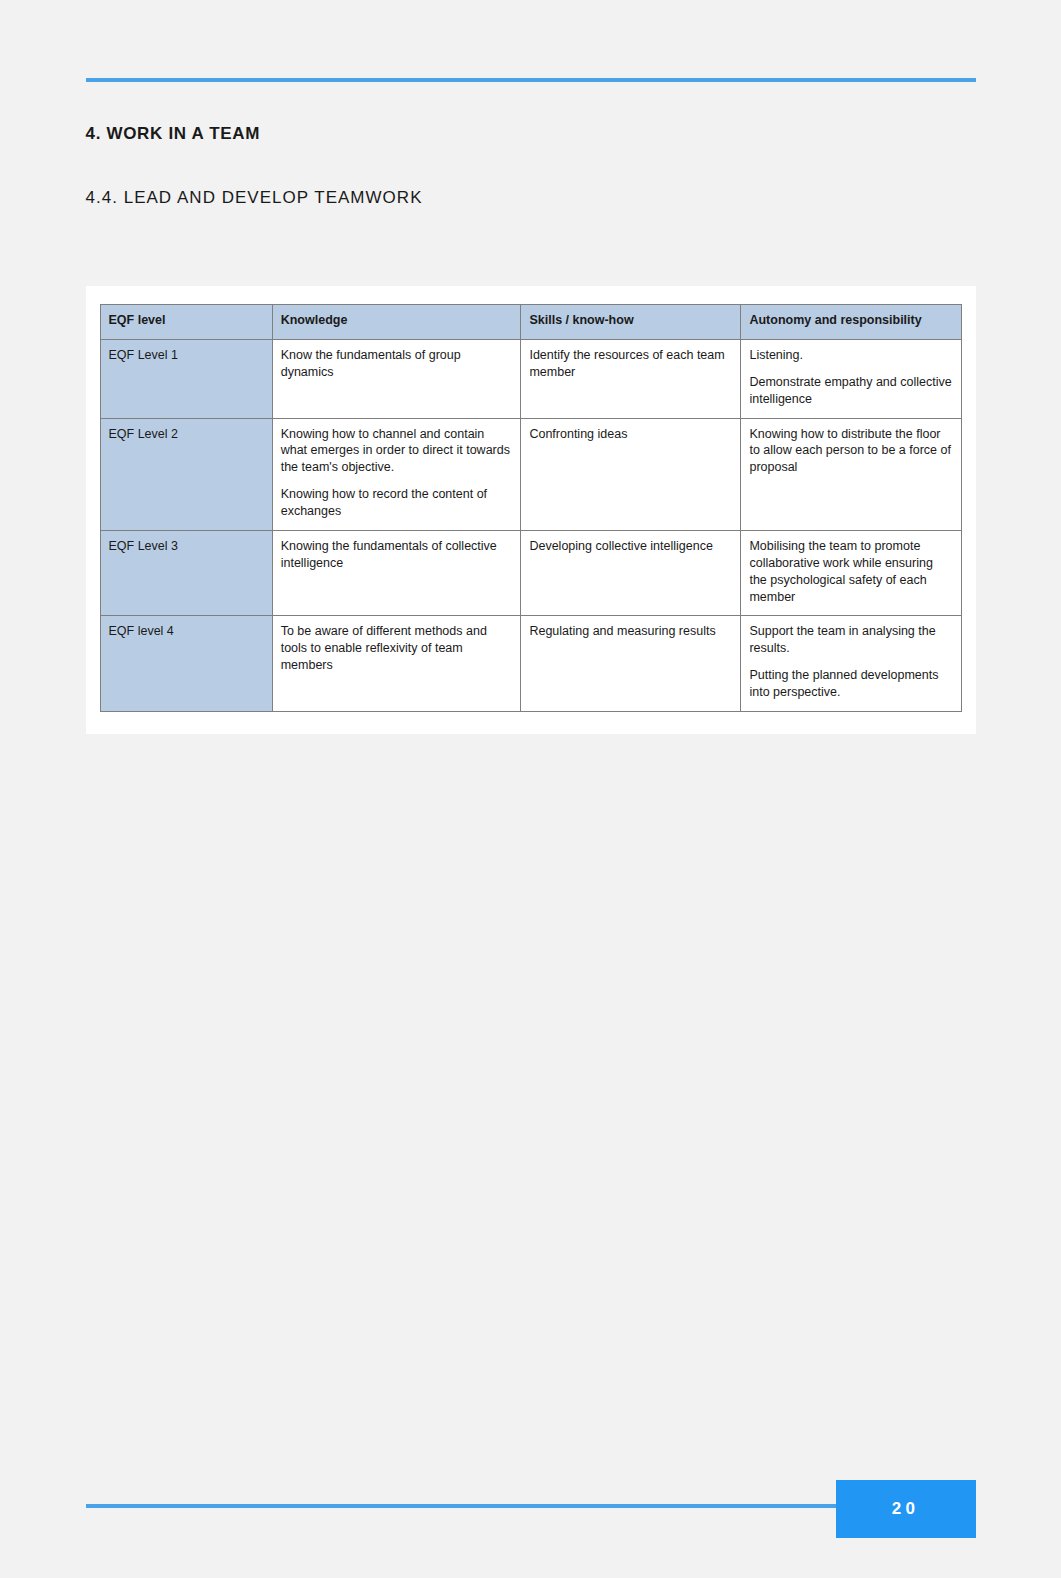4. Work in a team
4.4. Lead and develop teamwork
| EQF level | Knowledge | Skills / know-how | Autonomy and responsibility |
| --- | --- | --- | --- |
| EQF Level 1 | Know the fundamentals of group dynamics | Identify the resources of each team member | Listening. Demonstrate empathy and collective intelligence |
| EQF Level 2 | Knowing how to channel and contain what emerges in order to direct it towards the team's objective. Knowing how to record the content of exchanges | Confronting ideas | Knowing how to distribute the floor to allow each person to be a force of proposal |
| EQF Level 3 | Knowing the fundamentals of collective intelligence | Developing collective intelligence | Mobilising the team to promote collaborative work while ensuring the psychological safety of each member |
| EQF level 4 | To be aware of different methods and tools to enable reflexivity of team members | Regulating and measuring results | Support the team in analysing the results. Putting the planned developments into perspective. |
20